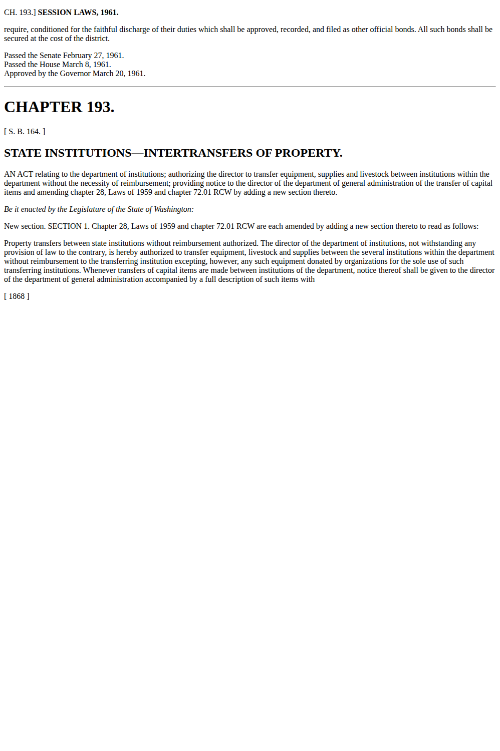CH. 193.] SESSION LAWS, 1961.
require, conditioned for the faithful discharge of their duties which shall be approved, recorded, and filed as other official bonds. All such bonds shall be secured at the cost of the district.
Passed the Senate February 27, 1961.
Passed the House March 8, 1961.
Approved by the Governor March 20, 1961.
CHAPTER 193.
[ S. B. 164. ]
STATE INSTITUTIONS—INTERTRANSFERS OF PROPERTY.
AN ACT relating to the department of institutions; authorizing the director to transfer equipment, supplies and livestock between institutions within the department without the necessity of reimbursement; providing notice to the director of the department of general administration of the transfer of capital items and amending chapter 28, Laws of 1959 and chapter 72.01 RCW by adding a new section thereto.
Be it enacted by the Legislature of the State of Washington:
New section. SECTION 1. Chapter 28, Laws of 1959 and chapter 72.01 RCW are each amended by adding a new section thereto to read as follows:
Property transfers between state institutions without reimbursement authorized. The director of the department of institutions, not withstanding any provision of law to the contrary, is hereby authorized to transfer equipment, livestock and supplies between the several institutions within the department without reimbursement to the transferring institution excepting, however, any such equipment donated by organizations for the sole use of such transferring institutions. Whenever transfers of capital items are made between institutions of the department, notice thereof shall be given to the director of the department of general administration accompanied by a full description of such items with
[ 1868 ]